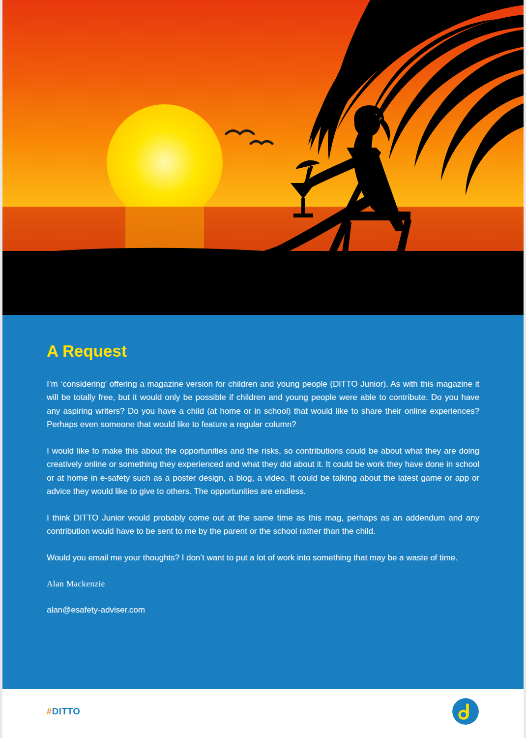A Request
I’m ‘considering’ offering a magazine version for children and young people (DITTO Junior). As with this magazine it will be totally free, but it would only be possible if children and young people were able to contribute. Do you have any aspiring writers? Do you have a child (at home or in school) that would like to share their online experiences? Perhaps even someone that would like to feature a regular column?
I would like to make this about the opportunities and the risks, so contributions could be about what they are doing creatively online or something they experienced and what they did about it. It could be work they have done in school or at home in e-safety such as a poster design, a blog, a video. It could be talking about the latest game or app or advice they would like to give to others. The opportunities are endless.
I think DITTO Junior would probably come out at the same time as this mag, perhaps as an addendum and any contribution would have to be sent to me by the parent or the school rather than the child.
Would you email me your thoughts? I don’t want to put a lot of work into something that may be a waste of time.
Alan Mackenzie
alan@esafety-adviser.com
#DITTO